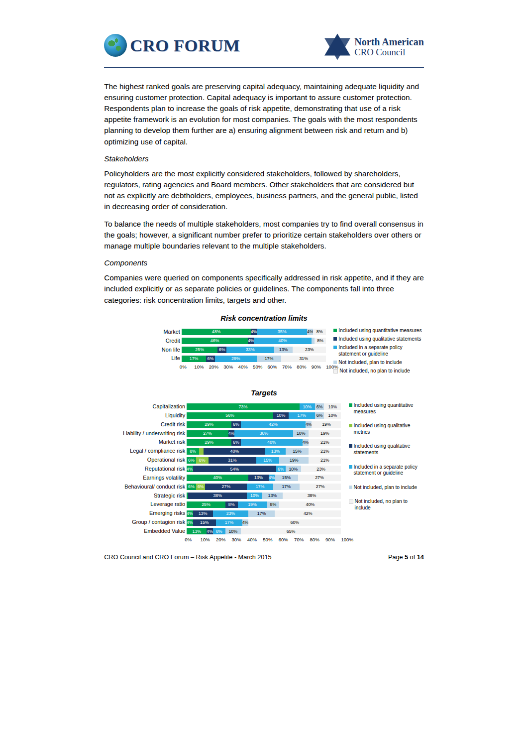CRO FORUM
North American
CRO Council
The highest ranked goals are preserving capital adequacy, maintaining adequate liquidity and ensuring customer protection. Capital adequacy is important to assure customer protection. Respondents plan to increase the goals of risk appetite, demonstrating that use of a risk appetite framework is an evolution for most companies. The goals with the most respondents planning to develop them further are a) ensuring alignment between risk and return and b) optimizing use of capital.
Stakeholders
Policyholders are the most explicitly considered stakeholders, followed by shareholders, regulators, rating agencies and Board members. Other stakeholders that are considered but not as explicitly are debtholders, employees, business partners, and the general public, listed in decreasing order of consideration.
To balance the needs of multiple stakeholders, most companies try to find overall consensus in the goals; however, a significant number prefer to prioritize certain stakeholders over others or manage multiple boundaries relevant to the multiple stakeholders.
Components
Companies were queried on components specifically addressed in risk appetite, and if they are included explicitly or as separate policies or guidelines. The components fall into three categories: risk concentration limits, targets and other.
Risk concentration limits
| Market | 48% 4% 35% 4% 8% |
| Credit | 46% 4% 40% 8% |
| Non life | 25% 6% 33% 13% 23% |
| Life | 17% 6% 29% 17% 31% |
0% 10% 20% 30% 40% 50% 60% 70% 80% 90% 100%
Included using quantitative measures
Included using qualitative statements
Included in a separate policy statement or guideline
Not included, plan to include
Not included, no plan to include
Targets
| Capitalization | 73% 10% 6% 10% |
| Liquidity | 56% 10% 17% 6% 10% |
| Credit risk | 29% 6% 42% 4% 19% |
| Liability / underwriting risk | 27% 4% 38% 10% 19% |
| Market risk | 29% 6% 40% 4% 21% |
| Legal / compliance risk | 8% 40% 13% 15% 21% |
| Operational risk | 6% 8% 31% 15% 19% 21% |
| Reputational risk | 4% 54% 6% 10% 23% |
| Earnings volatility | 40% 13% 4% 15% 27% |
| Behavioural/ conduct risk | 6% 6% 27% 17% 17% 27% |
| Strategic risk | 38% 10% 13% 38% |
| Leverage ratio | 25% 8% 19% 8% 40% |
| Emerging risks | 4% 13% 23% 17% 42% |
| Group / contagion risk | 4% 15% 17% 4% 60% |
| Embedded Value | 13% 4% 8% 10% 65% |
0% 10% 20% 30% 40% 50% 60% 70% 80% 90% 100%
Included using quantitative measures
Included using qualitative metrics
Included using qualitative statements
Included in a separate policy statement or guideline
Not included, plan to include
Not included, no plan to include
CRO Council and CRO Forum – Risk Appetite - March 2015
Page 5 of 14